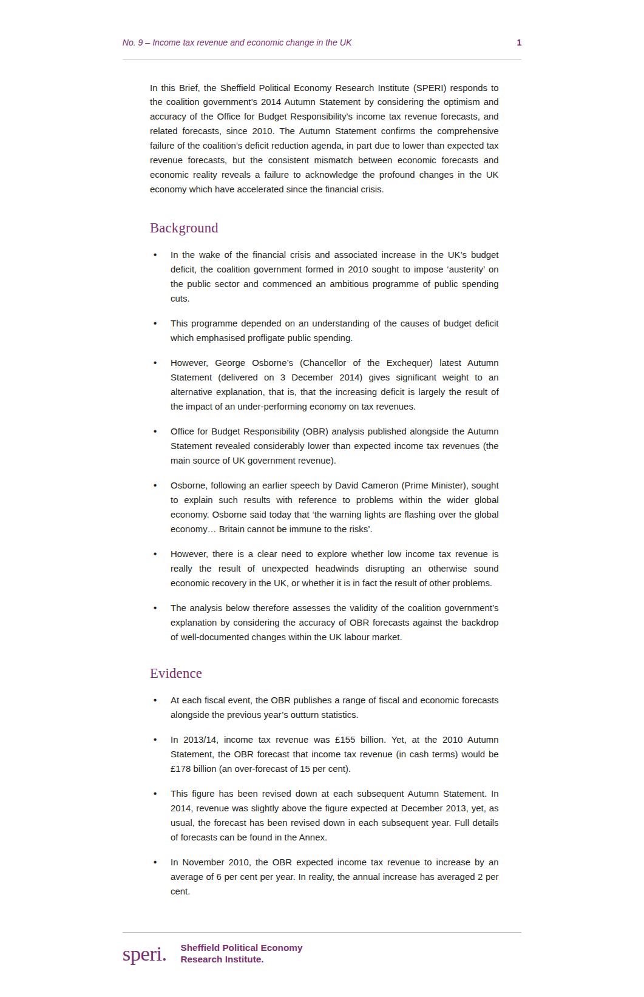No. 9 – Income tax revenue and economic change in the UK
1
In this Brief, the Sheffield Political Economy Research Institute (SPERI) responds to the coalition government’s 2014 Autumn Statement by considering the optimism and accuracy of the Office for Budget Responsibility’s income tax revenue forecasts, and related forecasts, since 2010. The Autumn Statement confirms the comprehensive failure of the coalition’s deficit reduction agenda, in part due to lower than expected tax revenue forecasts, but the consistent mismatch between economic forecasts and economic reality reveals a failure to acknowledge the profound changes in the UK economy which have accelerated since the financial crisis.
Background
In the wake of the financial crisis and associated increase in the UK’s budget deficit, the coalition government formed in 2010 sought to impose ‘austerity’ on the public sector and commenced an ambitious programme of public spending cuts.
This programme depended on an understanding of the causes of budget deficit which emphasised profligate public spending.
However, George Osborne’s (Chancellor of the Exchequer) latest Autumn Statement (delivered on 3 December 2014) gives significant weight to an alternative explanation, that is, that the increasing deficit is largely the result of the impact of an under-performing economy on tax revenues.
Office for Budget Responsibility (OBR) analysis published alongside the Autumn Statement revealed considerably lower than expected income tax revenues (the main source of UK government revenue).
Osborne, following an earlier speech by David Cameron (Prime Minister), sought to explain such results with reference to problems within the wider global economy. Osborne said today that ‘the warning lights are flashing over the global economy… Britain cannot be immune to the risks’.
However, there is a clear need to explore whether low income tax revenue is really the result of unexpected headwinds disrupting an otherwise sound economic recovery in the UK, or whether it is in fact the result of other problems.
The analysis below therefore assesses the validity of the coalition government’s explanation by considering the accuracy of OBR forecasts against the backdrop of well-documented changes within the UK labour market.
Evidence
At each fiscal event, the OBR publishes a range of fiscal and economic forecasts alongside the previous year’s outturn statistics.
In 2013/14, income tax revenue was £155 billion. Yet, at the 2010 Autumn Statement, the OBR forecast that income tax revenue (in cash terms) would be £178 billion (an over-forecast of 15 per cent).
This figure has been revised down at each subsequent Autumn Statement. In 2014, revenue was slightly above the figure expected at December 2013, yet, as usual, the forecast has been revised down in each subsequent year. Full details of forecasts can be found in the Annex.
In November 2010, the OBR expected income tax revenue to increase by an average of 6 per cent per year. In reality, the annual increase has averaged 2 per cent.
speri.
Sheffield Political Economy
Research Institute.